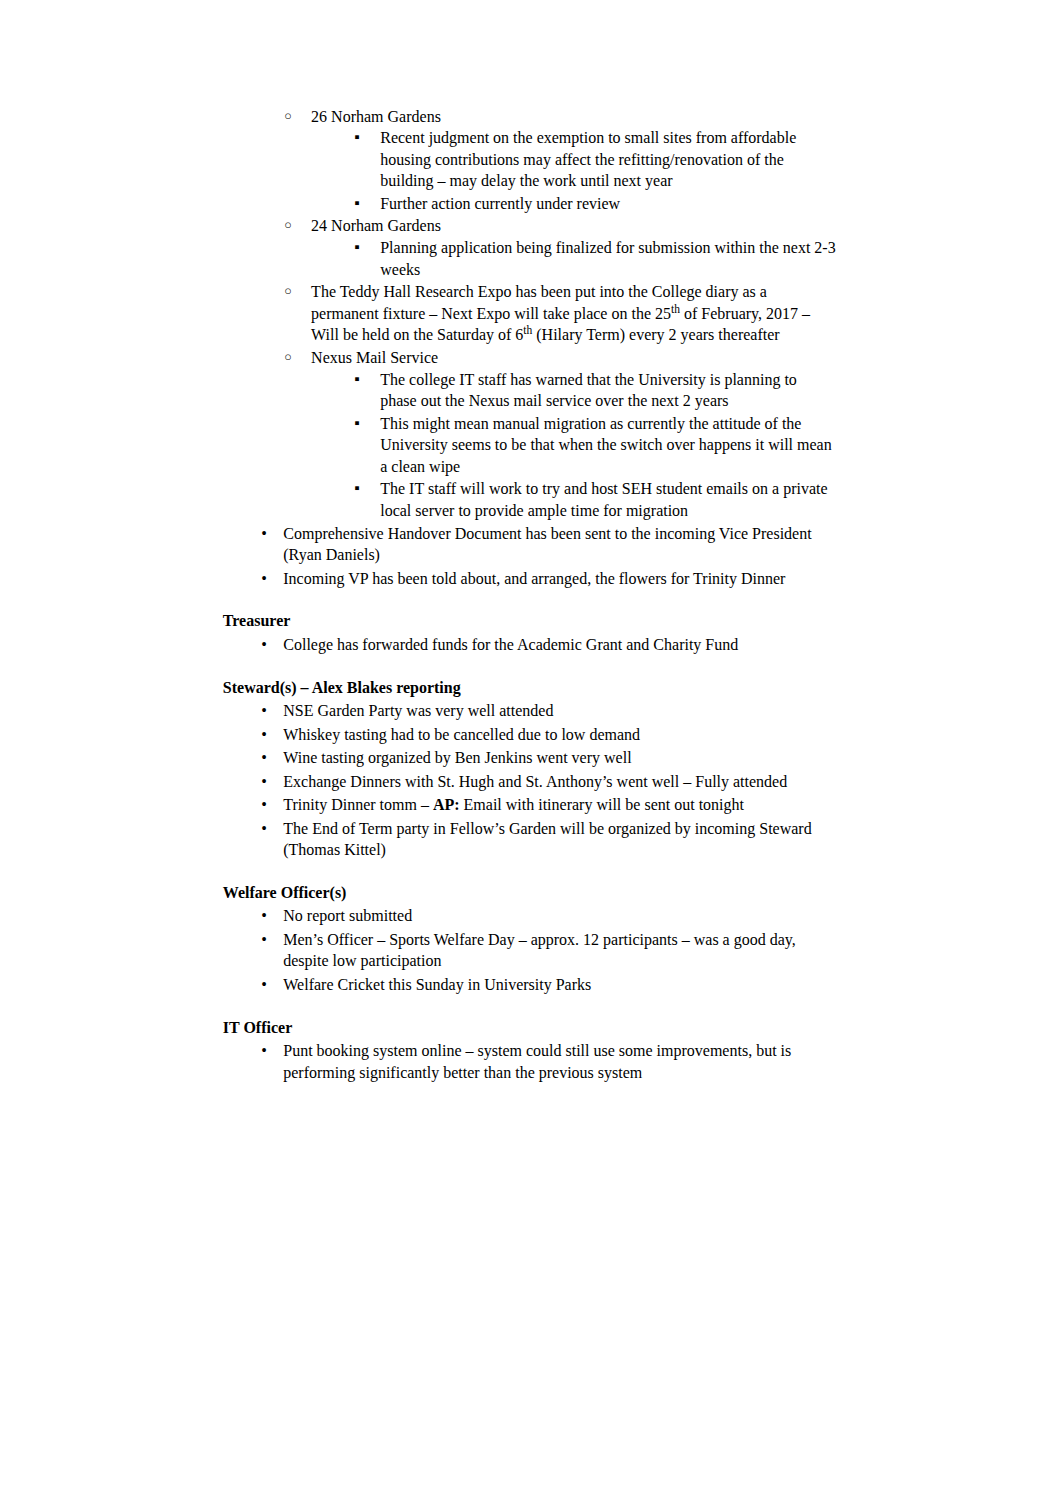26 Norham Gardens
Recent judgment on the exemption to small sites from affordable housing contributions may affect the refitting/renovation of the building – may delay the work until next year
Further action currently under review
24 Norham Gardens
Planning application being finalized for submission within the next 2-3 weeks
The Teddy Hall Research Expo has been put into the College diary as a permanent fixture – Next Expo will take place on the 25th of February, 2017 – Will be held on the Saturday of 6th (Hilary Term) every 2 years thereafter
Nexus Mail Service
The college IT staff has warned that the University is planning to phase out the Nexus mail service over the next 2 years
This might mean manual migration as currently the attitude of the University seems to be that when the switch over happens it will mean a clean wipe
The IT staff will work to try and host SEH student emails on a private local server to provide ample time for migration
Comprehensive Handover Document has been sent to the incoming Vice President (Ryan Daniels)
Incoming VP has been told about, and arranged, the flowers for Trinity Dinner
Treasurer
College has forwarded funds for the Academic Grant and Charity Fund
Steward(s) – Alex Blakes reporting
NSE Garden Party was very well attended
Whiskey tasting had to be cancelled due to low demand
Wine tasting organized by Ben Jenkins went very well
Exchange Dinners with St. Hugh and St. Anthony’s went well – Fully attended
Trinity Dinner tomm – AP: Email with itinerary will be sent out tonight
The End of Term party in Fellow’s Garden will be organized by incoming Steward (Thomas Kittel)
Welfare Officer(s)
No report submitted
Men’s Officer – Sports Welfare Day – approx. 12 participants – was a good day, despite low participation
Welfare Cricket this Sunday in University Parks
IT Officer
Punt booking system online – system could still use some improvements, but is performing significantly better than the previous system